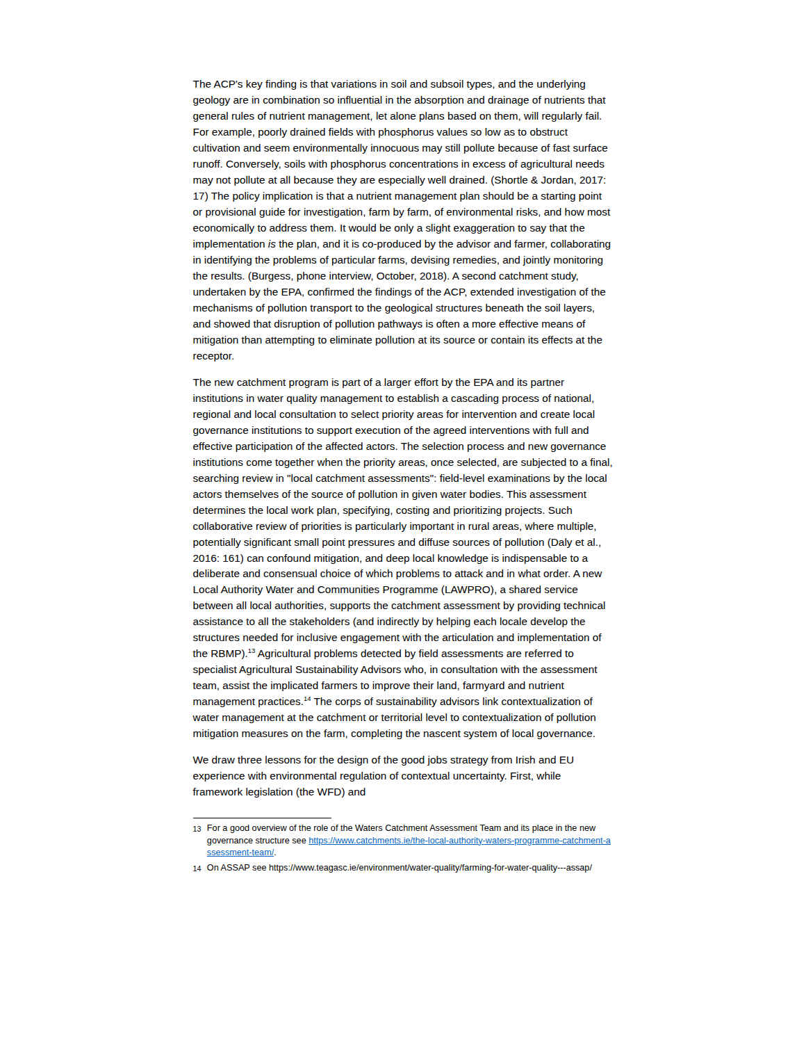The ACP's key finding is that variations in soil and subsoil types, and the underlying geology are in combination so influential in the absorption and drainage of nutrients that general rules of nutrient management, let alone plans based on them, will regularly fail. For example, poorly drained fields with phosphorus values so low as to obstruct cultivation and seem environmentally innocuous may still pollute because of fast surface runoff. Conversely, soils with phosphorus concentrations in excess of agricultural needs may not pollute at all because they are especially well drained. (Shortle & Jordan, 2017: 17) The policy implication is that a nutrient management plan should be a starting point or provisional guide for investigation, farm by farm, of environmental risks, and how most economically to address them. It would be only a slight exaggeration to say that the implementation is the plan, and it is co-produced by the advisor and farmer, collaborating in identifying the problems of particular farms, devising remedies, and jointly monitoring the results. (Burgess, phone interview, October, 2018). A second catchment study, undertaken by the EPA, confirmed the findings of the ACP, extended investigation of the mechanisms of pollution transport to the geological structures beneath the soil layers, and showed that disruption of pollution pathways is often a more effective means of mitigation than attempting to eliminate pollution at its source or contain its effects at the receptor.
The new catchment program is part of a larger effort by the EPA and its partner institutions in water quality management to establish a cascading process of national, regional and local consultation to select priority areas for intervention and create local governance institutions to support execution of the agreed interventions with full and effective participation of the affected actors. The selection process and new governance institutions come together when the priority areas, once selected, are subjected to a final, searching review in "local catchment assessments": field-level examinations by the local actors themselves of the source of pollution in given water bodies. This assessment determines the local work plan, specifying, costing and prioritizing projects. Such collaborative review of priorities is particularly important in rural areas, where multiple, potentially significant small point pressures and diffuse sources of pollution (Daly et al., 2016: 161) can confound mitigation, and deep local knowledge is indispensable to a deliberate and consensual choice of which problems to attack and in what order. A new Local Authority Water and Communities Programme (LAWPRO), a shared service between all local authorities, supports the catchment assessment by providing technical assistance to all the stakeholders (and indirectly by helping each locale develop the structures needed for inclusive engagement with the articulation and implementation of the RBMP).13 Agricultural problems detected by field assessments are referred to specialist Agricultural Sustainability Advisors who, in consultation with the assessment team, assist the implicated farmers to improve their land, farmyard and nutrient management practices.14 The corps of sustainability advisors link contextualization of water management at the catchment or territorial level to contextualization of pollution mitigation measures on the farm, completing the nascent system of local governance.
We draw three lessons for the design of the good jobs strategy from Irish and EU experience with environmental regulation of contextual uncertainty. First, while framework legislation (the WFD) and
13
For a good overview of the role of the Waters Catchment Assessment Team and its place in the new governance structure see https://www.catchments.ie/the-local-authority-waters-programme-catchment-assessment-team/.
14
On ASSAP see https://www.teagasc.ie/environment/water-quality/farming-for-water-quality---assap/